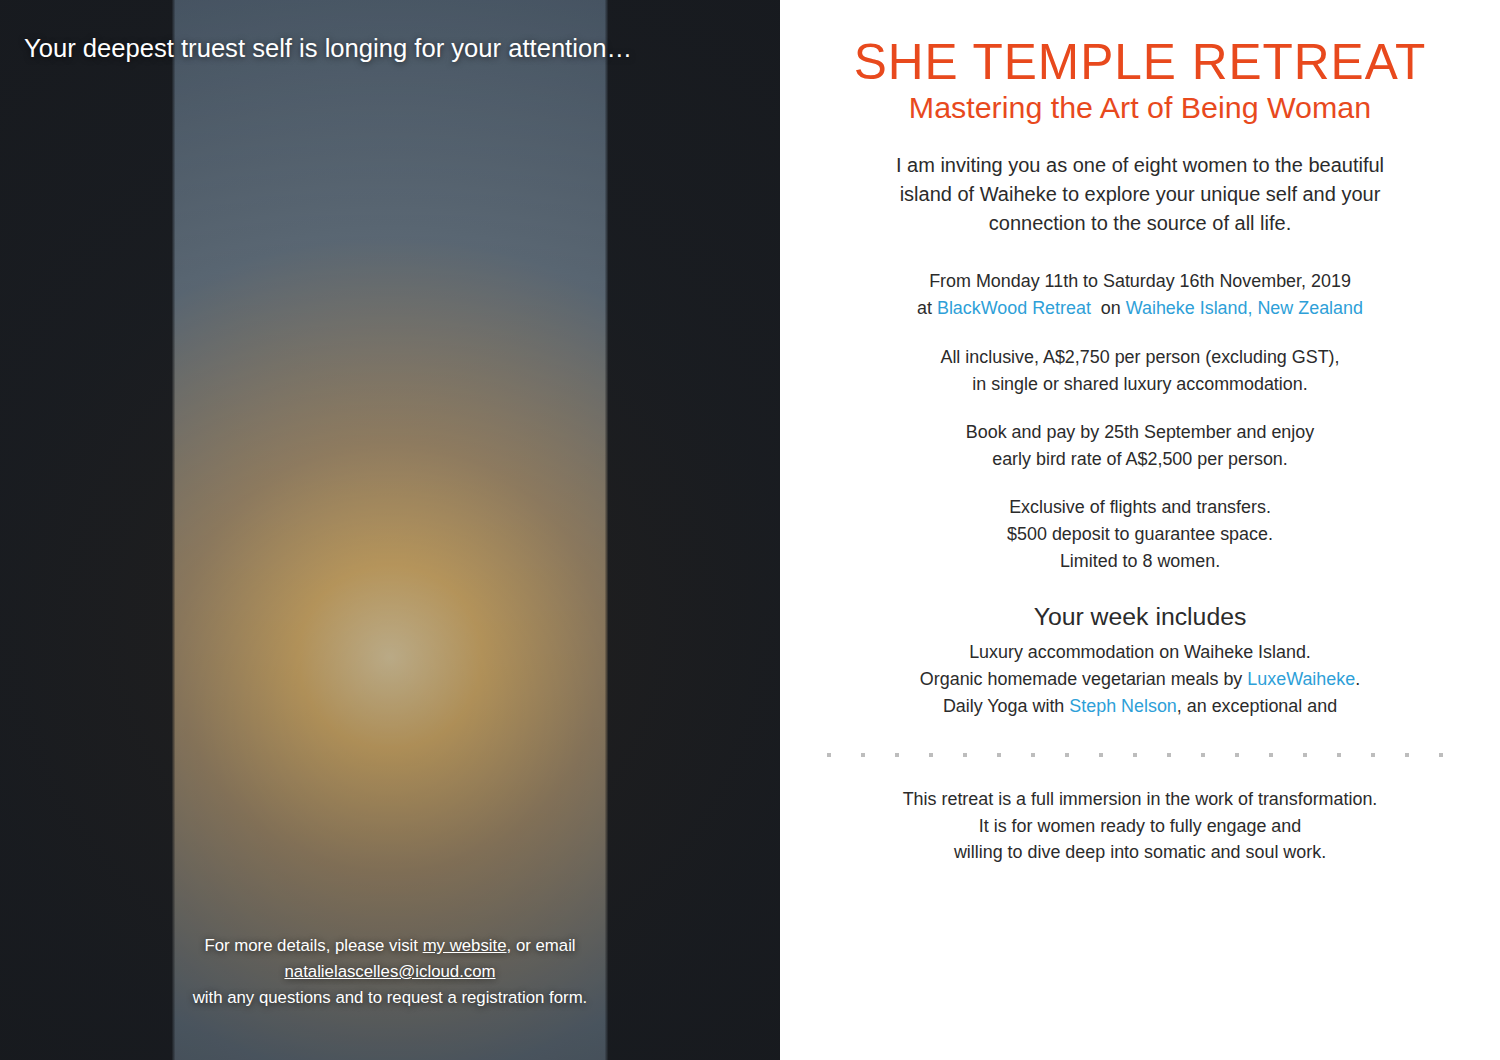Your deepest truest self is longing for your attention…
For more details, please visit my website, or email
natalielascelles@icloud.com
with any questions and to request a registration form.
SHE TEMPLE RETREAT
Mastering the Art of Being Woman
I am inviting you as one of eight women to the beautiful island of Waiheke to explore your unique self and your connection to the source of all life.
From Monday 11th to Saturday 16th November, 2019
at BlackWood Retreat on Waiheke Island, New Zealand
All inclusive, A$2,750 per person (excluding GST),
in single or shared luxury accommodation.
Book and pay by 25th September and enjoy
early bird rate of A$2,500 per person.
Exclusive of flights and transfers.
$500 deposit to guarantee space.
Limited to 8 women.
Your week includes
Luxury accommodation on Waiheke Island.
Organic homemade vegetarian meals by LuxeWaiheke.
Daily Yoga with Steph Nelson, an exceptional and
This retreat is a full immersion in the work of transformation.
It is for women ready to fully engage and
willing to dive deep into somatic and soul work.